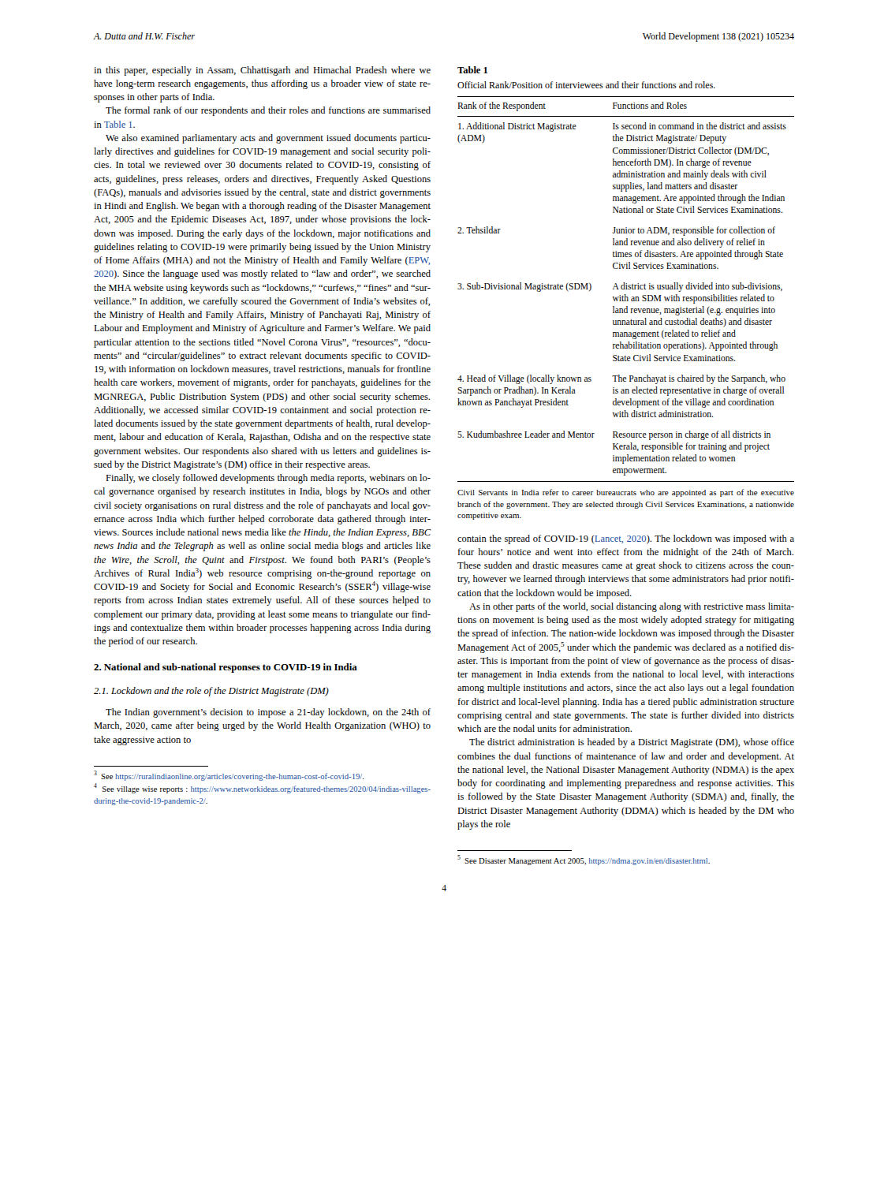A. Dutta and H.W. Fischer
World Development 138 (2021) 105234
in this paper, especially in Assam, Chhattisgarh and Himachal Pradesh where we have long-term research engagements, thus affording us a broader view of state responses in other parts of India.
The formal rank of our respondents and their roles and functions are summarised in Table 1.
We also examined parliamentary acts and government issued documents particularly directives and guidelines for COVID-19 management and social security policies. In total we reviewed over 30 documents related to COVID-19, consisting of acts, guidelines, press releases, orders and directives, Frequently Asked Questions (FAQs), manuals and advisories issued by the central, state and district governments in Hindi and English. We began with a thorough reading of the Disaster Management Act, 2005 and the Epidemic Diseases Act, 1897, under whose provisions the lockdown was imposed. During the early days of the lockdown, major notifications and guidelines relating to COVID-19 were primarily being issued by the Union Ministry of Home Affairs (MHA) and not the Ministry of Health and Family Welfare (EPW, 2020). Since the language used was mostly related to “law and order”, we searched the MHA website using keywords such as “lockdowns,” “curfews,” “fines” and “surveillance.” In addition, we carefully scoured the Government of India’s websites of, the Ministry of Health and Family Affairs, Ministry of Panchayati Raj, Ministry of Labour and Employment and Ministry of Agriculture and Farmer’s Welfare. We paid particular attention to the sections titled “Novel Corona Virus”, “resources”, “documents” and “circular/guidelines” to extract relevant documents specific to COVID-19, with information on lockdown measures, travel restrictions, manuals for frontline health care workers, movement of migrants, order for panchayats, guidelines for the MGNREGA, Public Distribution System (PDS) and other social security schemes. Additionally, we accessed similar COVID-19 containment and social protection related documents issued by the state government departments of health, rural development, labour and education of Kerala, Rajasthan, Odisha and on the respective state government websites. Our respondents also shared with us letters and guidelines issued by the District Magistrate’s (DM) office in their respective areas.
Finally, we closely followed developments through media reports, webinars on local governance organised by research institutes in India, blogs by NGOs and other civil society organisations on rural distress and the role of panchayats and local governance across India which further helped corroborate data gathered through interviews. Sources include national news media like the Hindu, the Indian Express, BBC news India and the Telegraph as well as online social media blogs and articles like the Wire, the Scroll, the Quint and Firstpost. We found both PARI’s (People’s Archives of Rural India3) web resource comprising on-the-ground reportage on COVID-19 and Society for Social and Economic Research’s (SSER4) village-wise reports from across Indian states extremely useful. All of these sources helped to complement our primary data, providing at least some means to triangulate our findings and contextualize them within broader processes happening across India during the period of our research.
2. National and sub-national responses to COVID-19 in India
2.1. Lockdown and the role of the District Magistrate (DM)
The Indian government’s decision to impose a 21-day lockdown, on the 24th of March, 2020, came after being urged by the World Health Organization (WHO) to take aggressive action to
3 See https://ruralindiaonline.org/articles/covering-the-human-cost-of-covid-19/.
4 See village wise reports : https://www.networkideas.org/featured-themes/2020/04/indias-villages-during-the-covid-19-pandemic-2/.
Table 1
Official Rank/Position of interviewees and their functions and roles.
| Rank of the Respondent | Functions and Roles |
| --- | --- |
| 1. Additional District Magistrate (ADM) | Is second in command in the district and assists the District Magistrate/ Deputy Commissioner/District Collector (DM/DC, henceforth DM). In charge of revenue administration and mainly deals with civil supplies, land matters and disaster management. Are appointed through the Indian National or State Civil Services Examinations. |
| 2. Tehsildar | Junior to ADM, responsible for collection of land revenue and also delivery of relief in times of disasters. Are appointed through State Civil Services Examinations. |
| 3. Sub-Divisional Magistrate (SDM) | A district is usually divided into sub-divisions, with an SDM with responsibilities related to land revenue, magisterial (e.g. enquiries into unnatural and custodial deaths) and disaster management (related to relief and rehabilitation operations). Appointed through State Civil Service Examinations. |
| 4. Head of Village (locally known as Sarpanch or Pradhan). In Kerala known as Panchayat President | The Panchayat is chaired by the Sarpanch, who is an elected representative in charge of overall development of the village and coordination with district administration. |
| 5. Kudumbashree Leader and Mentor | Resource person in charge of all districts in Kerala, responsible for training and project implementation related to women empowerment. |
Civil Servants in India refer to career bureaucrats who are appointed as part of the executive branch of the government. They are selected through Civil Services Examinations, a nationwide competitive exam.
contain the spread of COVID-19 (Lancet, 2020). The lockdown was imposed with a four hours’ notice and went into effect from the midnight of the 24th of March. These sudden and drastic measures came at great shock to citizens across the country, however we learned through interviews that some administrators had prior notification that the lockdown would be imposed.
As in other parts of the world, social distancing along with restrictive mass limitations on movement is being used as the most widely adopted strategy for mitigating the spread of infection. The nation-wide lockdown was imposed through the Disaster Management Act of 2005,5 under which the pandemic was declared as a notified disaster. This is important from the point of view of governance as the process of disaster management in India extends from the national to local level, with interactions among multiple institutions and actors, since the act also lays out a legal foundation for district and local-level planning. India has a tiered public administration structure comprising central and state governments. The state is further divided into districts which are the nodal units for administration.
The district administration is headed by a District Magistrate (DM), whose office combines the dual functions of maintenance of law and order and development. At the national level, the National Disaster Management Authority (NDMA) is the apex body for coordinating and implementing preparedness and response activities. This is followed by the State Disaster Management Authority (SDMA) and, finally, the District Disaster Management Authority (DDMA) which is headed by the DM who plays the role
5 See Disaster Management Act 2005, https://ndma.gov.in/en/disaster.html.
4